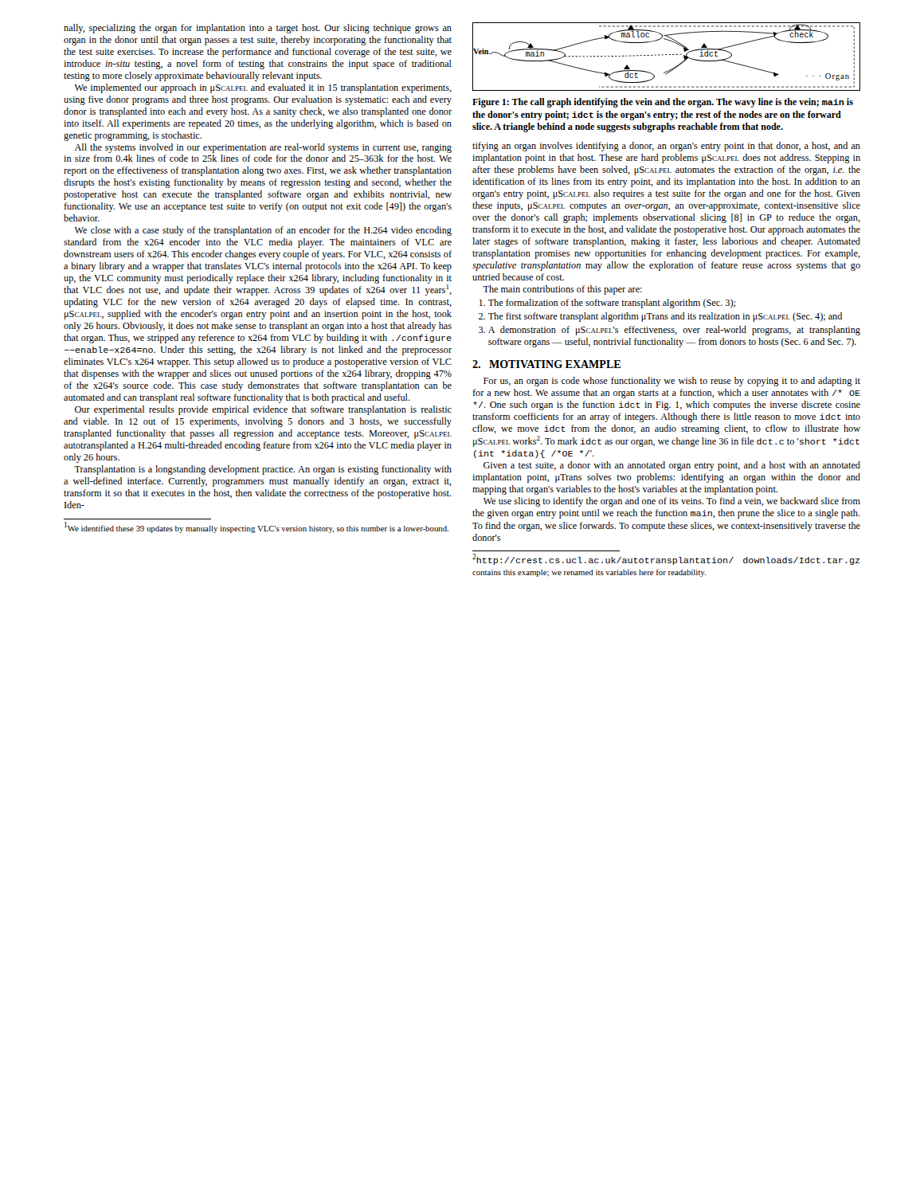nally, specializing the organ for implantation into a target host. Our slicing technique grows an organ in the donor until that organ passes a test suite, thereby incorporating the functionality that the test suite exercises. To increase the performance and functional coverage of the test suite, we introduce in-situ testing, a novel form of testing that constrains the input space of traditional testing to more closely approximate behaviourally relevant inputs.
We implemented our approach in μScalpel and evaluated it in 15 transplantation experiments, using five donor programs and three host programs. Our evaluation is systematic: each and every donor is transplanted into each and every host. As a sanity check, we also transplanted one donor into itself. All experiments are repeated 20 times, as the underlying algorithm, which is based on genetic programming, is stochastic.
All the systems involved in our experimentation are real-world systems in current use, ranging in size from 0.4k lines of code to 25k lines of code for the donor and 25–363k for the host. We report on the effectiveness of transplantation along two axes. First, we ask whether transplantation disrupts the host's existing functionality by means of regression testing and second, whether the postoperative host can execute the transplanted software organ and exhibits nontrivial, new functionality. We use an acceptance test suite to verify (on output not exit code [49]) the organ's behavior.
We close with a case study of the transplantation of an encoder for the H.264 video encoding standard from the x264 encoder into the VLC media player. The maintainers of VLC are downstream users of x264. This encoder changes every couple of years. For VLC, x264 consists of a binary library and a wrapper that translates VLC's internal protocols into the x264 API. To keep up, the VLC community must periodically replace their x264 library, including functionality in it that VLC does not use, and update their wrapper. Across 39 updates of x264 over 11 years1, updating VLC for the new version of x264 averaged 20 days of elapsed time. In contrast, μScalpel, supplied with the encoder's organ entry point and an insertion point in the host, took only 26 hours. Obviously, it does not make sense to transplant an organ into a host that already has that organ. Thus, we stripped any reference to x264 from VLC by building it with ./configure −−enable−x264=no. Under this setting, the x264 library is not linked and the preprocessor eliminates VLC's x264 wrapper. This setup allowed us to produce a postoperative version of VLC that dispenses with the wrapper and slices out unused portions of the x264 library, dropping 47% of the x264's source code. This case study demonstrates that software transplantation can be automated and can transplant real software functionality that is both practical and useful.
Our experimental results provide empirical evidence that software transplantation is realistic and viable. In 12 out of 15 experiments, involving 5 donors and 3 hosts, we successfully transplanted functionality that passes all regression and acceptance tests. Moreover, μScalpel autotransplanted a H.264 multi-threaded encoding feature from x264 into the VLC media player in only 26 hours.
Transplantation is a longstanding development practice. An organ is existing functionality with a well-defined interface. Currently, programmers must manually identify an organ, extract it, transform it so that it executes in the host, then validate the correctness of the postoperative host. Iden-
1We identified these 39 updates by manually inspecting VLC's version history, so this number is a lower-bound.
main
malloc
idct
dct
check
Vein
· · · Organ
Figure 1: The call graph identifying the vein and the organ. The wavy line is the vein; main is the donor's entry point; idct is the organ's entry; the rest of the nodes are on the forward slice. A triangle behind a node suggests subgraphs reachable from that node.
tifying an organ involves identifying a donor, an organ's entry point in that donor, a host, and an implantation point in that host. These are hard problems μScalpel does not address. Stepping in after these problems have been solved, μScalpel automates the extraction of the organ, i.e. the identification of its lines from its entry point, and its implantation into the host. In addition to an organ's entry point, μScalpel also requires a test suite for the organ and one for the host. Given these inputs, μScalpel computes an over-organ, an over-approximate, context-insensitive slice over the donor's call graph; implements observational slicing [8] in GP to reduce the organ, transform it to execute in the host, and validate the postoperative host. Our approach automates the later stages of software transplantion, making it faster, less laborious and cheaper. Automated transplantation promises new opportunities for enhancing development practices. For example, speculative transplantation may allow the exploration of feature reuse across systems that go untried because of cost.
The main contributions of this paper are:
The formalization of the software transplant algorithm (Sec. 3);
The first software transplant algorithm μTrans and its realization in μScalpel (Sec. 4); and
A demonstration of μScalpel's effectiveness, over real-world programs, at transplanting software organs — useful, nontrivial functionality — from donors to hosts (Sec. 6 and Sec. 7).
2. MOTIVATING EXAMPLE
For us, an organ is code whose functionality we wish to reuse by copying it to and adapting it for a new host. We assume that an organ starts at a function, which a user annotates with /* OE */. One such organ is the function idct in Fig. 1, which computes the inverse discrete cosine transform coefficients for an array of integers. Although there is little reason to move idct into cflow, we move idct from the donor, an audio streaming client, to cflow to illustrate how μScalpel works2. To mark idct as our organ, we change line 36 in file dct.c to 'short *idct (int *idata){ /*OE */'.
Given a test suite, a donor with an annotated organ entry point, and a host with an annotated implantation point, μTrans solves two problems: identifying an organ within the donor and mapping that organ's variables to the host's variables at the implantation point.
We use slicing to identify the organ and one of its veins. To find a vein, we backward slice from the given organ entry point until we reach the function main, then prune the slice to a single path. To find the organ, we slice forwards. To compute these slices, we context-insensitively traverse the donor's
2http://crest.cs.ucl.ac.uk/autotransplantation/ downloads/Idct.tar.gz contains this example; we renamed its variables here for readability.